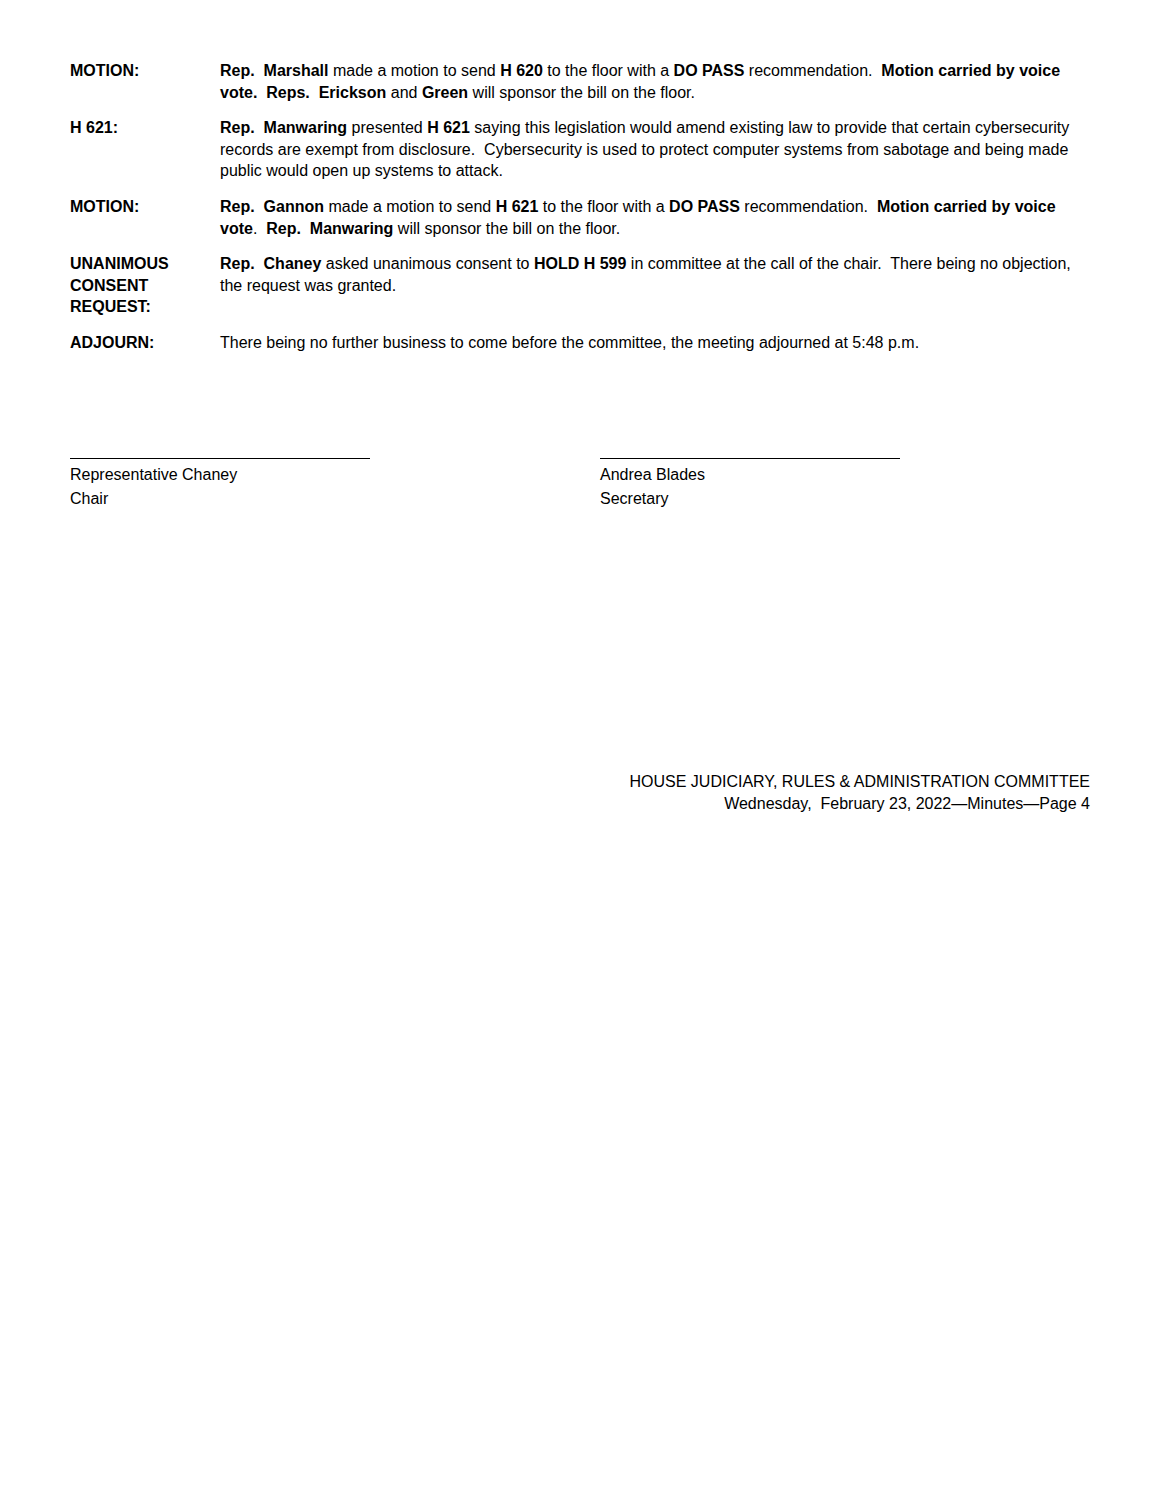| MOTION: | Rep. Marshall made a motion to send H 620 to the floor with a DO PASS recommendation. Motion carried by voice vote. Reps. Erickson and Green will sponsor the bill on the floor. |
| H 621: | Rep. Manwaring presented H 621 saying this legislation would amend existing law to provide that certain cybersecurity records are exempt from disclosure. Cybersecurity is used to protect computer systems from sabotage and being made public would open up systems to attack. |
| MOTION: | Rep. Gannon made a motion to send H 621 to the floor with a DO PASS recommendation. Motion carried by voice vote . Rep. Manwaring will sponsor the bill on the floor. |
| UNANIMOUS CONSENT REQUEST: | Rep. Chaney asked unanimous consent to HOLD H 599 in committee at the call of the chair. There being no objection, the request was granted. |
| ADJOURN: | There being no further business to come before the committee, the meeting adjourned at 5:48 p.m. |
| Representative Chaney Chair | Andrea Blades Secretary |
HOUSE JUDICIARY, RULES & ADMINISTRATION COMMITTEE
Wednesday, February 23, 2022—Minutes—Page 4